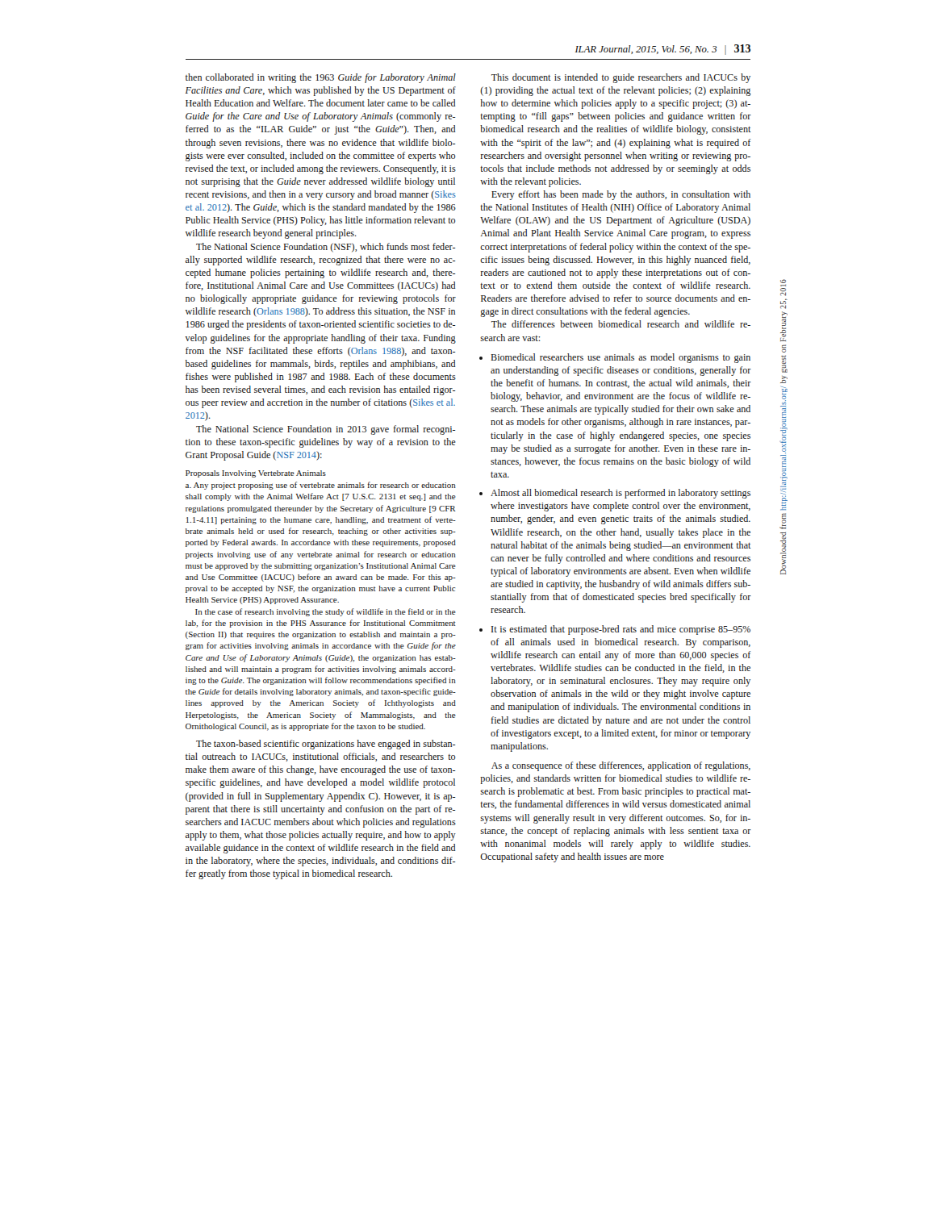ILAR Journal, 2015, Vol. 56, No. 3 | 313
Downloaded from http://ilarjournal.oxfordjournals.org/ by guest on February 25, 2016
then collaborated in writing the 1963 Guide for Laboratory Animal Facilities and Care, which was published by the US Department of Health Education and Welfare. The document later came to be called Guide for the Care and Use of Laboratory Animals (commonly referred to as the “ILAR Guide” or just “the Guide”). Then, and through seven revisions, there was no evidence that wildlife biologists were ever consulted, included on the committee of experts who revised the text, or included among the reviewers. Consequently, it is not surprising that the Guide never addressed wildlife biology until recent revisions, and then in a very cursory and broad manner (Sikes et al. 2012). The Guide, which is the standard mandated by the 1986 Public Health Service (PHS) Policy, has little information relevant to wildlife research beyond general principles.
The National Science Foundation (NSF), which funds most federally supported wildlife research, recognized that there were no accepted humane policies pertaining to wildlife research and, therefore, Institutional Animal Care and Use Committees (IACUCs) had no biologically appropriate guidance for reviewing protocols for wildlife research (Orlans 1988). To address this situation, the NSF in 1986 urged the presidents of taxon-oriented scientific societies to develop guidelines for the appropriate handling of their taxa. Funding from the NSF facilitated these efforts (Orlans 1988), and taxon-based guidelines for mammals, birds, reptiles and amphibians, and fishes were published in 1987 and 1988. Each of these documents has been revised several times, and each revision has entailed rigorous peer review and accretion in the number of citations (Sikes et al. 2012).
The National Science Foundation in 2013 gave formal recognition to these taxon-specific guidelines by way of a revision to the Grant Proposal Guide (NSF 2014):
Proposals Involving Vertebrate Animals
a. Any project proposing use of vertebrate animals for research or education shall comply with the Animal Welfare Act [7 U.S.C. 2131 et seq.] and the regulations promulgated thereunder by the Secretary of Agriculture [9 CFR 1.1-4.11] pertaining to the humane care, handling, and treatment of vertebrate animals held or used for research, teaching or other activities supported by Federal awards. In accordance with these requirements, proposed projects involving use of any vertebrate animal for research or education must be approved by the submitting organization’s Institutional Animal Care and Use Committee (IACUC) before an award can be made. For this approval to be accepted by NSF, the organization must have a current Public Health Service (PHS) Approved Assurance.
In the case of research involving the study of wildlife in the field or in the lab, for the provision in the PHS Assurance for Institutional Commitment (Section II) that requires the organization to establish and maintain a program for activities involving animals in accordance with the Guide for the Care and Use of Laboratory Animals (Guide), the organization has established and will maintain a program for activities involving animals according to the Guide. The organization will follow recommendations specified in the Guide for details involving laboratory animals, and taxon-specific guidelines approved by the American Society of Ichthyologists and Herpetologists, the American Society of Mammalogists, and the Ornithological Council, as is appropriate for the taxon to be studied.
The taxon-based scientific organizations have engaged in substantial outreach to IACUCs, institutional officials, and researchers to make them aware of this change, have encouraged the use of taxon-specific guidelines, and have developed a model wildlife protocol (provided in full in Supplementary Appendix C). However, it is apparent that there is still uncertainty and confusion on the part of researchers and IACUC members about which policies and regulations apply to them, what those policies actually require, and how to apply available guidance in the context of wildlife research in the field and in the laboratory, where the species, individuals, and conditions differ greatly from those typical in biomedical research.
This document is intended to guide researchers and IACUCs by (1) providing the actual text of the relevant policies; (2) explaining how to determine which policies apply to a specific project; (3) attempting to “fill gaps” between policies and guidance written for biomedical research and the realities of wildlife biology, consistent with the “spirit of the law”; and (4) explaining what is required of researchers and oversight personnel when writing or reviewing protocols that include methods not addressed by or seemingly at odds with the relevant policies.
Every effort has been made by the authors, in consultation with the National Institutes of Health (NIH) Office of Laboratory Animal Welfare (OLAW) and the US Department of Agriculture (USDA) Animal and Plant Health Service Animal Care program, to express correct interpretations of federal policy within the context of the specific issues being discussed. However, in this highly nuanced field, readers are cautioned not to apply these interpretations out of context or to extend them outside the context of wildlife research. Readers are therefore advised to refer to source documents and engage in direct consultations with the federal agencies.
The differences between biomedical research and wildlife research are vast:
Biomedical researchers use animals as model organisms to gain an understanding of specific diseases or conditions, generally for the benefit of humans. In contrast, the actual wild animals, their biology, behavior, and environment are the focus of wildlife research. These animals are typically studied for their own sake and not as models for other organisms, although in rare instances, particularly in the case of highly endangered species, one species may be studied as a surrogate for another. Even in these rare instances, however, the focus remains on the basic biology of wild taxa.
Almost all biomedical research is performed in laboratory settings where investigators have complete control over the environment, number, gender, and even genetic traits of the animals studied. Wildlife research, on the other hand, usually takes place in the natural habitat of the animals being studied—an environment that can never be fully controlled and where conditions and resources typical of laboratory environments are absent. Even when wildlife are studied in captivity, the husbandry of wild animals differs substantially from that of domesticated species bred specifically for research.
It is estimated that purpose-bred rats and mice comprise 85–95% of all animals used in biomedical research. By comparison, wildlife research can entail any of more than 60,000 species of vertebrates. Wildlife studies can be conducted in the field, in the laboratory, or in seminatural enclosures. They may require only observation of animals in the wild or they might involve capture and manipulation of individuals. The environmental conditions in field studies are dictated by nature and are not under the control of investigators except, to a limited extent, for minor or temporary manipulations.
As a consequence of these differences, application of regulations, policies, and standards written for biomedical studies to wildlife research is problematic at best. From basic principles to practical matters, the fundamental differences in wild versus domesticated animal systems will generally result in very different outcomes. So, for instance, the concept of replacing animals with less sentient taxa or with nonanimal models will rarely apply to wildlife studies. Occupational safety and health issues are more